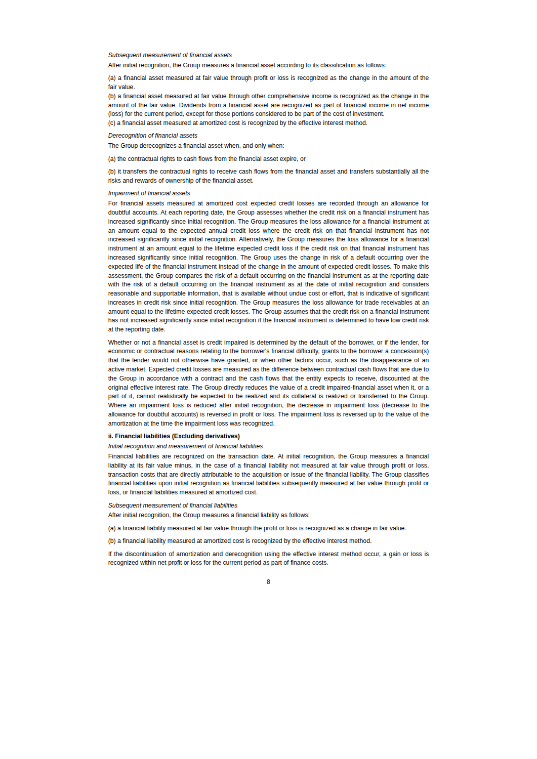Subsequent measurement of financial assets
After initial recognition, the Group measures a financial asset according to its classification as follows:
(a) a financial asset measured at fair value through profit or loss is recognized as the change in the amount of the fair value.
(b) a financial asset measured at fair value through other comprehensive income is recognized as the change in the amount of the fair value. Dividends from a financial asset are recognized as part of financial income in net income (loss) for the current period, except for those portions considered to be part of the cost of investment.
(c) a financial asset measured at amortized cost is recognized by the effective interest method.
Derecognition of financial assets
The Group derecognizes a financial asset when, and only when:
(a) the contractual rights to cash flows from the financial asset expire, or
(b) it transfers the contractual rights to receive cash flows from the financial asset and transfers substantially all the risks and rewards of ownership of the financial asset.
Impairment of financial assets
For financial assets measured at amortized cost expected credit losses are recorded through an allowance for doubtful accounts. At each reporting date, the Group assesses whether the credit risk on a financial instrument has increased significantly since initial recognition. The Group measures the loss allowance for a financial instrument at an amount equal to the expected annual credit loss where the credit risk on that financial instrument has not increased significantly since initial recognition. Alternatively, the Group measures the loss allowance for a financial instrument at an amount equal to the lifetime expected credit loss if the credit risk on that financial instrument has increased significantly since initial recognition. The Group uses the change in risk of a default occurring over the expected life of the financial instrument instead of the change in the amount of expected credit losses. To make this assessment, the Group compares the risk of a default occurring on the financial instrument as at the reporting date with the risk of a default occurring on the financial instrument as at the date of initial recognition and considers reasonable and supportable information, that is available without undue cost or effort, that is indicative of significant increases in credit risk since initial recognition. The Group measures the loss allowance for trade receivables at an amount equal to the lifetime expected credit losses. The Group assumes that the credit risk on a financial instrument has not increased significantly since initial recognition if the financial instrument is determined to have low credit risk at the reporting date.
Whether or not a financial asset is credit impaired is determined by the default of the borrower, or if the lender, for economic or contractual reasons relating to the borrower's financial difficulty, grants to the borrower a concession(s) that the lender would not otherwise have granted, or when other factors occur, such as the disappearance of an active market. Expected credit losses are measured as the difference between contractual cash flows that are due to the Group in accordance with a contract and the cash flows that the entity expects to receive, discounted at the original effective interest rate. The Group directly reduces the value of a credit impaired-financial asset when it, or a part of it, cannot realistically be expected to be realized and its collateral is realized or transferred to the Group. Where an impairment loss is reduced after initial recognition, the decrease in impairment loss (decrease to the allowance for doubtful accounts) is reversed in profit or loss. The impairment loss is reversed up to the value of the amortization at the time the impairment loss was recognized.
ii. Financial liabilities (Excluding derivatives)
Initial recognition and measurement of financial liabilities
Financial liabilities are recognized on the transaction date. At initial recognition, the Group measures a financial liability at its fair value minus, in the case of a financial liability not measured at fair value through profit or loss, transaction costs that are directly attributable to the acquisition or issue of the financial liability. The Group classifies financial liabilities upon initial recognition as financial liabilities subsequently measured at fair value through profit or loss, or financial liabilities measured at amortized cost.
Subsequent measurement of financial liabilities
After initial recognition, the Group measures a financial liability as follows:
(a) a financial liability measured at fair value through the profit or loss is recognized as a change in fair value.
(b) a financial liability measured at amortized cost is recognized by the effective interest method.
If the discontinuation of amortization and derecognition using the effective interest method occur, a gain or loss is recognized within net profit or loss for the current period as part of finance costs.
8